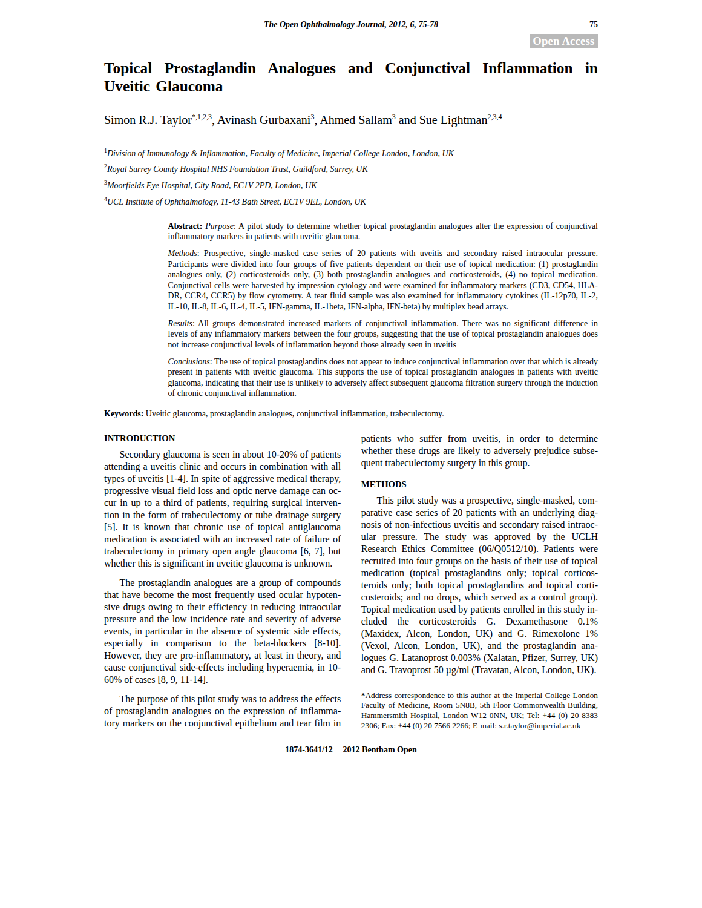The Open Ophthalmology Journal, 2012, 6, 75-78
75
Open Access
Topical Prostaglandin Analogues and Conjunctival Inflammation in Uveitic Glaucoma
Simon R.J. Taylor*,1,2,3, Avinash Gurbaxani3, Ahmed Sallam3 and Sue Lightman2,3,4
1Division of Immunology & Inflammation, Faculty of Medicine, Imperial College London, London, UK
2Royal Surrey County Hospital NHS Foundation Trust, Guildford, Surrey, UK
3Moorfields Eye Hospital, City Road, EC1V 2PD, London, UK
4UCL Institute of Ophthalmology, 11-43 Bath Street, EC1V 9EL, London, UK
Abstract: Purpose: A pilot study to determine whether topical prostaglandin analogues alter the expression of conjunctival inflammatory markers in patients with uveitic glaucoma.
Methods: Prospective, single-masked case series of 20 patients with uveitis and secondary raised intraocular pressure. Participants were divided into four groups of five patients dependent on their use of topical medication: (1) prostaglandin analogues only, (2) corticosteroids only, (3) both prostaglandin analogues and corticosteroids, (4) no topical medication. Conjunctival cells were harvested by impression cytology and were examined for inflammatory markers (CD3, CD54, HLA-DR, CCR4, CCR5) by flow cytometry. A tear fluid sample was also examined for inflammatory cytokines (IL-12p70, IL-2, IL-10, IL-8, IL-6, IL-4, IL-5, IFN-gamma, IL-1beta, IFN-alpha, IFN-beta) by multiplex bead arrays.
Results: All groups demonstrated increased markers of conjunctival inflammation. There was no significant difference in levels of any inflammatory markers between the four groups, suggesting that the use of topical prostaglandin analogues does not increase conjunctival levels of inflammation beyond those already seen in uveitis
Conclusions: The use of topical prostaglandins does not appear to induce conjunctival inflammation over that which is already present in patients with uveitic glaucoma. This supports the use of topical prostaglandin analogues in patients with uveitic glaucoma, indicating that their use is unlikely to adversely affect subsequent glaucoma filtration surgery through the induction of chronic conjunctival inflammation.
Keywords: Uveitic glaucoma, prostaglandin analogues, conjunctival inflammation, trabeculectomy.
INTRODUCTION
Secondary glaucoma is seen in about 10-20% of patients attending a uveitis clinic and occurs in combination with all types of uveitis [1-4]. In spite of aggressive medical therapy, progressive visual field loss and optic nerve damage can occur in up to a third of patients, requiring surgical intervention in the form of trabeculectomy or tube drainage surgery [5]. It is known that chronic use of topical antiglaucoma medication is associated with an increased rate of failure of trabeculectomy in primary open angle glaucoma [6, 7], but whether this is significant in uveitic glaucoma is unknown.
The prostaglandin analogues are a group of compounds that have become the most frequently used ocular hypotensive drugs owing to their efficiency in reducing intraocular pressure and the low incidence rate and severity of adverse events, in particular in the absence of systemic side effects, especially in comparison to the beta-blockers [8-10]. However, they are pro-inflammatory, at least in theory, and cause conjunctival side-effects including hyperaemia, in 10-60% of cases [8, 9, 11-14].
The purpose of this pilot study was to address the effects of prostaglandin analogues on the expression of inflammatory markers on the conjunctival epithelium and tear film in patients who suffer from uveitis, in order to determine whether these drugs are likely to adversely prejudice subsequent trabeculectomy surgery in this group.
METHODS
This pilot study was a prospective, single-masked, comparative case series of 20 patients with an underlying diagnosis of non-infectious uveitis and secondary raised intraocular pressure. The study was approved by the UCLH Research Ethics Committee (06/Q0512/10). Patients were recruited into four groups on the basis of their use of topical medication (topical prostaglandins only; topical corticosteroids only; both topical prostaglandins and topical corticosteroids; and no drops, which served as a control group). Topical medication used by patients enrolled in this study included the corticosteroids G. Dexamethasone 0.1% (Maxidex, Alcon, London, UK) and G. Rimexolone 1% (Vexol, Alcon, London, UK), and the prostaglandin analogues G. Latanoprost 0.003% (Xalatan, Pfizer, Surrey, UK) and G. Travoprost 50 µg/ml (Travatan, Alcon, London, UK).
*Address correspondence to this author at the Imperial College London Faculty of Medicine, Room 5N8B, 5th Floor Commonwealth Building, Hammersmith Hospital, London W12 0NN, UK; Tel: +44 (0) 20 8383 2306; Fax: +44 (0) 20 7566 2266; E-mail: s.r.taylor@imperial.ac.uk
1874-3641/122012 Bentham Open